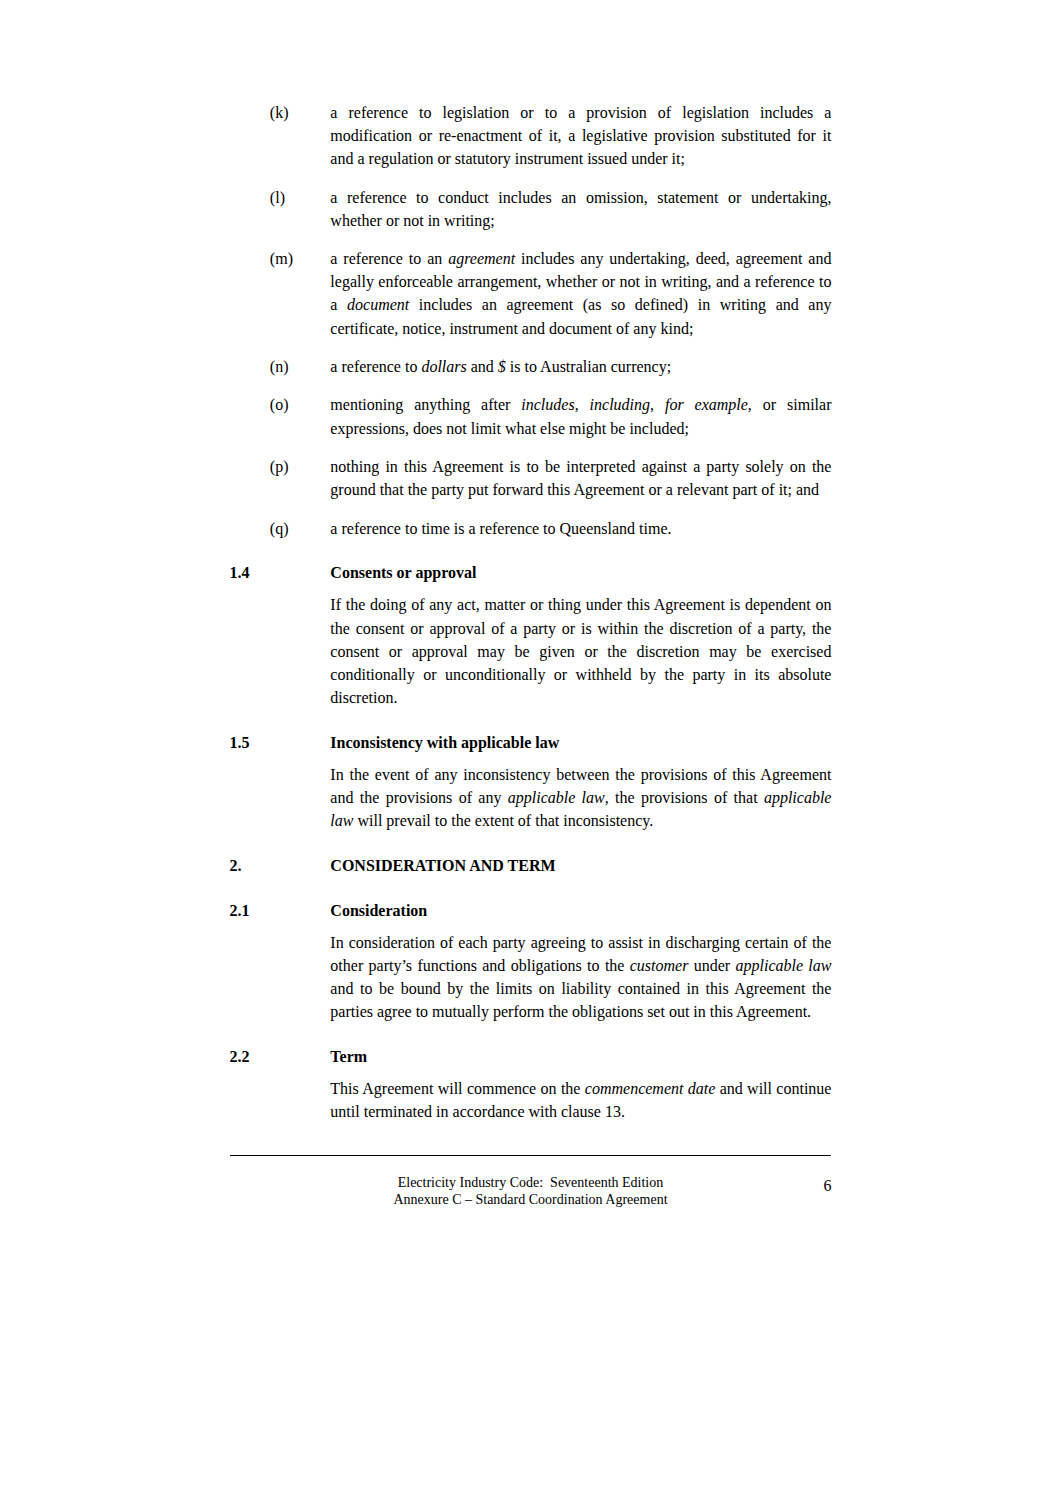(k) a reference to legislation or to a provision of legislation includes a modification or re-enactment of it, a legislative provision substituted for it and a regulation or statutory instrument issued under it;
(l) a reference to conduct includes an omission, statement or undertaking, whether or not in writing;
(m) a reference to an agreement includes any undertaking, deed, agreement and legally enforceable arrangement, whether or not in writing, and a reference to a document includes an agreement (as so defined) in writing and any certificate, notice, instrument and document of any kind;
(n) a reference to dollars and $ is to Australian currency;
(o) mentioning anything after includes, including, for example, or similar expressions, does not limit what else might be included;
(p) nothing in this Agreement is to be interpreted against a party solely on the ground that the party put forward this Agreement or a relevant part of it; and
(q) a reference to time is a reference to Queensland time.
1.4 Consents or approval
If the doing of any act, matter or thing under this Agreement is dependent on the consent or approval of a party or is within the discretion of a party, the consent or approval may be given or the discretion may be exercised conditionally or unconditionally or withheld by the party in its absolute discretion.
1.5 Inconsistency with applicable law
In the event of any inconsistency between the provisions of this Agreement and the provisions of any applicable law, the provisions of that applicable law will prevail to the extent of that inconsistency.
2. CONSIDERATION AND TERM
2.1 Consideration
In consideration of each party agreeing to assist in discharging certain of the other party’s functions and obligations to the customer under applicable law and to be bound by the limits on liability contained in this Agreement the parties agree to mutually perform the obligations set out in this Agreement.
2.2 Term
This Agreement will commence on the commencement date and will continue until terminated in accordance with clause 13.
Electricity Industry Code: Seventeenth Edition
Annexure C – Standard Coordination Agreement
6